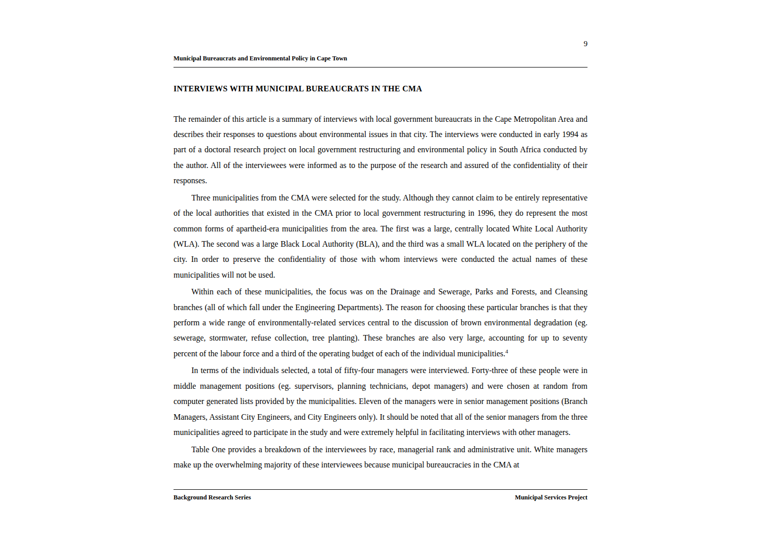9
Municipal Bureaucrats and Environmental Policy in Cape Town
INTERVIEWS WITH MUNICIPAL BUREAUCRATS IN THE CMA
The remainder of this article is a summary of interviews with local government bureaucrats in the Cape Metropolitan Area and describes their responses to questions about environmental issues in that city. The interviews were conducted in early 1994 as part of a doctoral research project on local government restructuring and environmental policy in South Africa conducted by the author. All of the interviewees were informed as to the purpose of the research and assured of the confidentiality of their responses.
Three municipalities from the CMA were selected for the study. Although they cannot claim to be entirely representative of the local authorities that existed in the CMA prior to local government restructuring in 1996, they do represent the most common forms of apartheid-era municipalities from the area. The first was a large, centrally located White Local Authority (WLA). The second was a large Black Local Authority (BLA), and the third was a small WLA located on the periphery of the city. In order to preserve the confidentiality of those with whom interviews were conducted the actual names of these municipalities will not be used.
Within each of these municipalities, the focus was on the Drainage and Sewerage, Parks and Forests, and Cleansing branches (all of which fall under the Engineering Departments). The reason for choosing these particular branches is that they perform a wide range of environmentally-related services central to the discussion of brown environmental degradation (eg. sewerage, stormwater, refuse collection, tree planting). These branches are also very large, accounting for up to seventy percent of the labour force and a third of the operating budget of each of the individual municipalities.4
In terms of the individuals selected, a total of fifty-four managers were interviewed. Forty-three of these people were in middle management positions (eg. supervisors, planning technicians, depot managers) and were chosen at random from computer generated lists provided by the municipalities. Eleven of the managers were in senior management positions (Branch Managers, Assistant City Engineers, and City Engineers only). It should be noted that all of the senior managers from the three municipalities agreed to participate in the study and were extremely helpful in facilitating interviews with other managers.
Table One provides a breakdown of the interviewees by race, managerial rank and administrative unit. White managers make up the overwhelming majority of these interviewees because municipal bureaucracies in the CMA at
Background Research Series Municipal Services Project